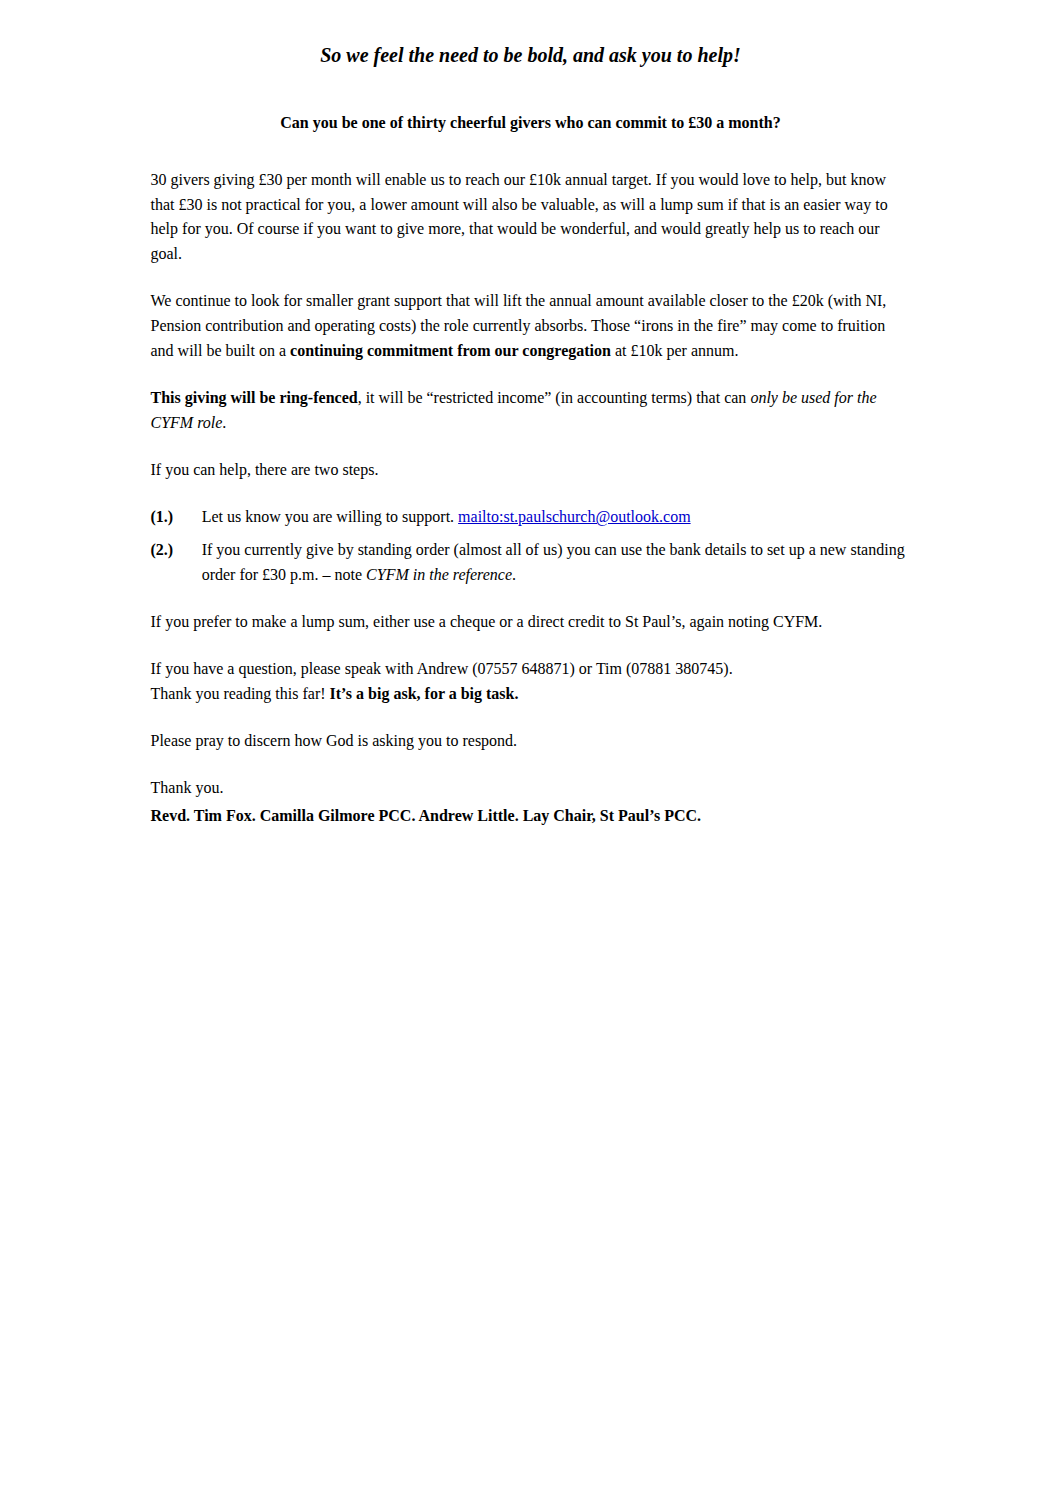So we feel the need to be bold, and ask you to help!
Can you be one of thirty cheerful givers who can commit to £30 a month?
30 givers giving £30 per month will enable us to reach our £10k annual target. If you would love to help, but know that £30 is not practical for you, a lower amount will also be valuable, as will a lump sum if that is an easier way to help for you. Of course if you want to give more, that would be wonderful, and would greatly help us to reach our goal.
We continue to look for smaller grant support that will lift the annual amount available closer to the £20k (with NI, Pension contribution and operating costs) the role currently absorbs. Those “irons in the fire” may come to fruition and will be built on a continuing commitment from our congregation at £10k per annum.
This giving will be ring-fenced, it will be “restricted income” (in accounting terms) that can only be used for the CYFM role.
If you can help, there are two steps.
Let us know you are willing to support. mailto:st.paulschurch@outlook.com
If you currently give by standing order (almost all of us) you can use the bank details to set up a new standing order for £30 p.m. – note CYFM in the reference.
If you prefer to make a lump sum, either use a cheque or a direct credit to St Paul’s, again noting CYFM.
If you have a question, please speak with Andrew (07557 648871) or Tim (07881 380745).
Thank you reading this far! It’s a big ask, for a big task.
Please pray to discern how God is asking you to respond.
Thank you.
Revd. Tim Fox. Camilla Gilmore PCC. Andrew Little. Lay Chair, St Paul’s PCC.